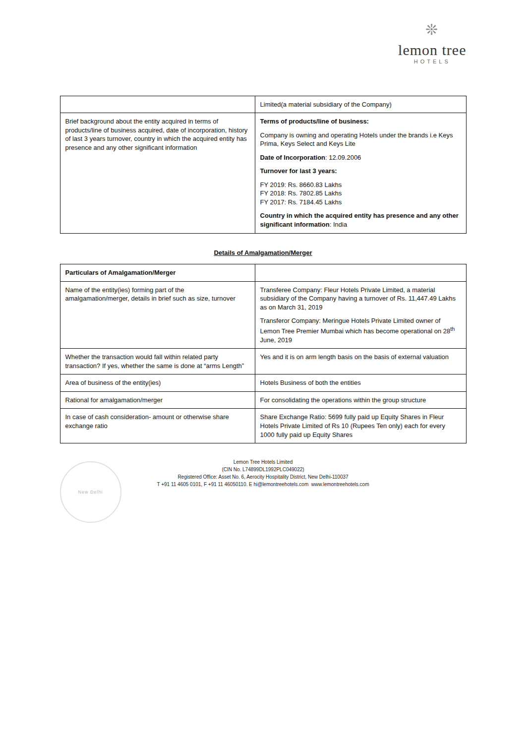❊
lemon tree
HOTELS
| | Limited(a material subsidiary of the Company) |
| Brief background about the entity acquired in terms of products/line of business acquired, date of incorporation, history of last 3 years turnover, country in which the acquired entity has presence and any other significant information | Terms of products/line of business: Company is owning and operating Hotels under the brands i.e Keys Prima, Keys Select and Keys Lite Date of Incorporation : 12.09.2006 Turnover for last 3 years: FY 2019: Rs. 8660.83 Lakhs FY 2018: Rs. 7802.85 Lakhs FY 2017: Rs. 7184.45 Lakhs Country in which the acquired entity has presence and any other significant information : India |
Details of Amalgamation/Merger
| Particulars of Amalgamation/Merger | |
| Name of the entity(ies) forming part of the amalgamation/merger, details in brief such as size, turnover | Transferee Company: Fleur Hotels Private Limited, a material subsidiary of the Company having a turnover of Rs. 11,447.49 Lakhs as on March 31, 2019 Transferor Company: Meringue Hotels Private Limited owner of Lemon Tree Premier Mumbai which has become operational on 28 th June, 2019 |
| Whether the transaction would fall within related party transaction? If yes, whether the same is done at “arms Length” | Yes and it is on arm length basis on the basis of external valuation |
| Area of business of the entity(ies) | Hotels Business of both the entities |
| Rational for amalgamation/merger | For consolidating the operations within the group structure |
| In case of cash consideration- amount or otherwise share exchange ratio | Share Exchange Ratio: 5699 fully paid up Equity Shares in Fleur Hotels Private Limited of Rs 10 (Rupees Ten only) each for every 1000 fully paid up Equity Shares |
Lemon Tree Hotels Limited
(CIN No. L74899DL1992PLC049022)
Registered Office: Asset No. 6, Aerocity Hospitality District, New Delhi-110037
T +91 11 4605 0101, F +91 11 46050110. E hi@lemontreehotels.com www.lemontreehotels.com
New Delhi